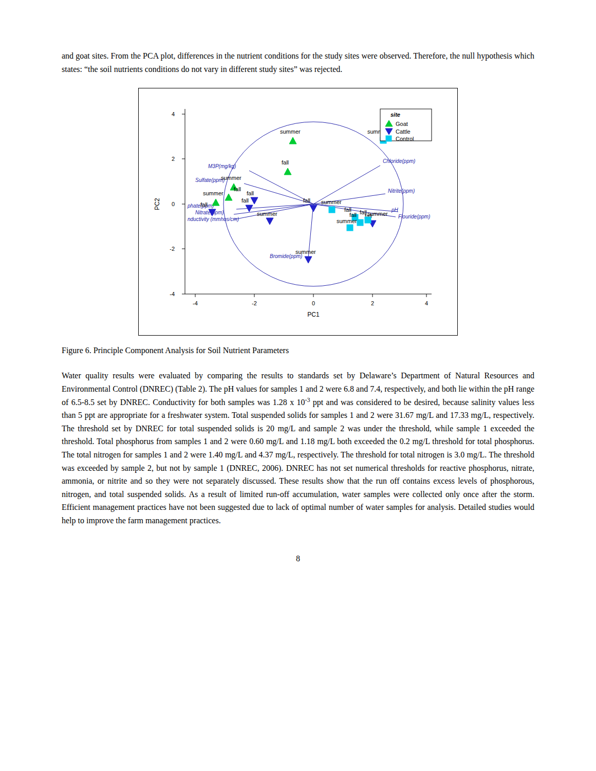and goat sites. From the PCA plot, differences in the nutrient conditions for the study sites were observed. Therefore, the null hypothesis which states: “the soil nutrients conditions do not vary in different study sites” was rejected.
4 2 0 -2 -4 -4 -2 0 2 4 PC1 PC2 Chloride(ppm) Nitrite(ppm) Flouride(ppm) pH Bromide(ppm) nductivity (mmhos/cm) Nitrate(ppm) phate(ppm) Sulfate(ppm) M3P(mg/kg) summer fall summer summer fall fall fall fall summer summer fall fall summer summer fall fall summer fall summer site Goat Cattle Control
Figure 6. Principle Component Analysis for Soil Nutrient Parameters
Water quality results were evaluated by comparing the results to standards set by Delaware’s Department of Natural Resources and Environmental Control (DNREC) (Table 2). The pH values for samples 1 and 2 were 6.8 and 7.4, respectively, and both lie within the pH range of 6.5-8.5 set by DNREC. Conductivity for both samples was 1.28 x 10-3 ppt and was considered to be desired, because salinity values less than 5 ppt are appropriate for a freshwater system. Total suspended solids for samples 1 and 2 were 31.67 mg/L and 17.33 mg/L, respectively. The threshold set by DNREC for total suspended solids is 20 mg/L and sample 2 was under the threshold, while sample 1 exceeded the threshold. Total phosphorus from samples 1 and 2 were 0.60 mg/L and 1.18 mg/L both exceeded the 0.2 mg/L threshold for total phosphorus. The total nitrogen for samples 1 and 2 were 1.40 mg/L and 4.37 mg/L, respectively. The threshold for total nitrogen is 3.0 mg/L. The threshold was exceeded by sample 2, but not by sample 1 (DNREC, 2006). DNREC has not set numerical thresholds for reactive phosphorus, nitrate, ammonia, or nitrite and so they were not separately discussed. These results show that the run off contains excess levels of phosphorous, nitrogen, and total suspended solids. As a result of limited run-off accumulation, water samples were collected only once after the storm. Efficient management practices have not been suggested due to lack of optimal number of water samples for analysis. Detailed studies would help to improve the farm management practices.
8